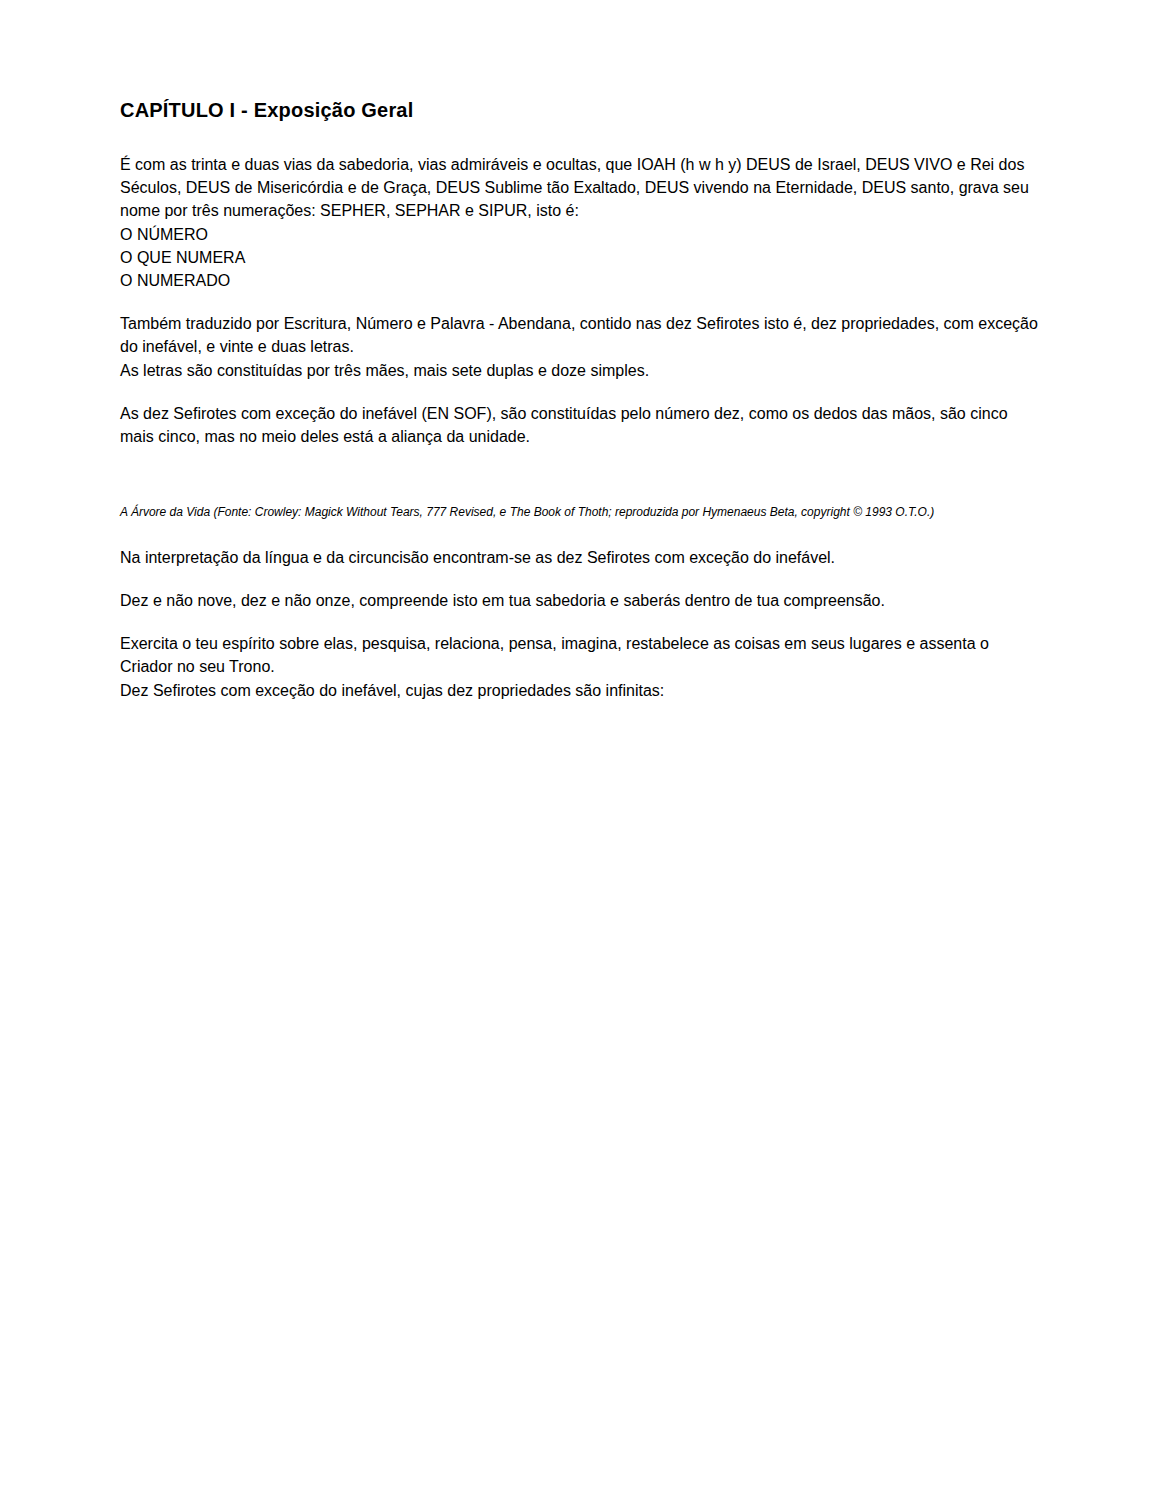CAPÍTULO I - Exposição Geral
É com as trinta e duas vias da sabedoria, vias admiráveis e ocultas, que IOAH (h w h y) DEUS de Israel, DEUS VIVO e Rei dos Séculos, DEUS de Misericórdia e de Graça, DEUS Sublime tão Exaltado, DEUS vivendo na Eternidade, DEUS santo, grava seu nome por três numerações: SEPHER, SEPHAR e SIPUR, isto é:
O NÚMERO
O QUE NUMERA
O NUMERADO
Também traduzido por Escritura, Número e Palavra - Abendana, contido nas dez Sefirotes isto é, dez propriedades, com exceção do inefável, e vinte e duas letras.
As letras são constituídas por três mães, mais sete duplas e doze simples.
As dez Sefirotes com exceção do inefável (EN SOF), são constituídas pelo número dez, como os dedos das mãos, são cinco mais cinco, mas no meio deles está a aliança da unidade.
A Árvore da Vida (Fonte: Crowley: Magick Without Tears, 777 Revised, e The Book of Thoth; reproduzida por Hymenaeus Beta, copyright © 1993 O.T.O.)
Na interpretação da língua e da circuncisão encontram-se as dez Sefirotes com exceção do inefável.
Dez e não nove, dez e não onze, compreende isto em tua sabedoria e saberás dentro de tua compreensão.
Exercita o teu espírito sobre elas, pesquisa, relaciona, pensa, imagina, restabelece as coisas em seus lugares e assenta o Criador no seu Trono.
Dez Sefirotes com exceção do inefável, cujas dez propriedades são infinitas: